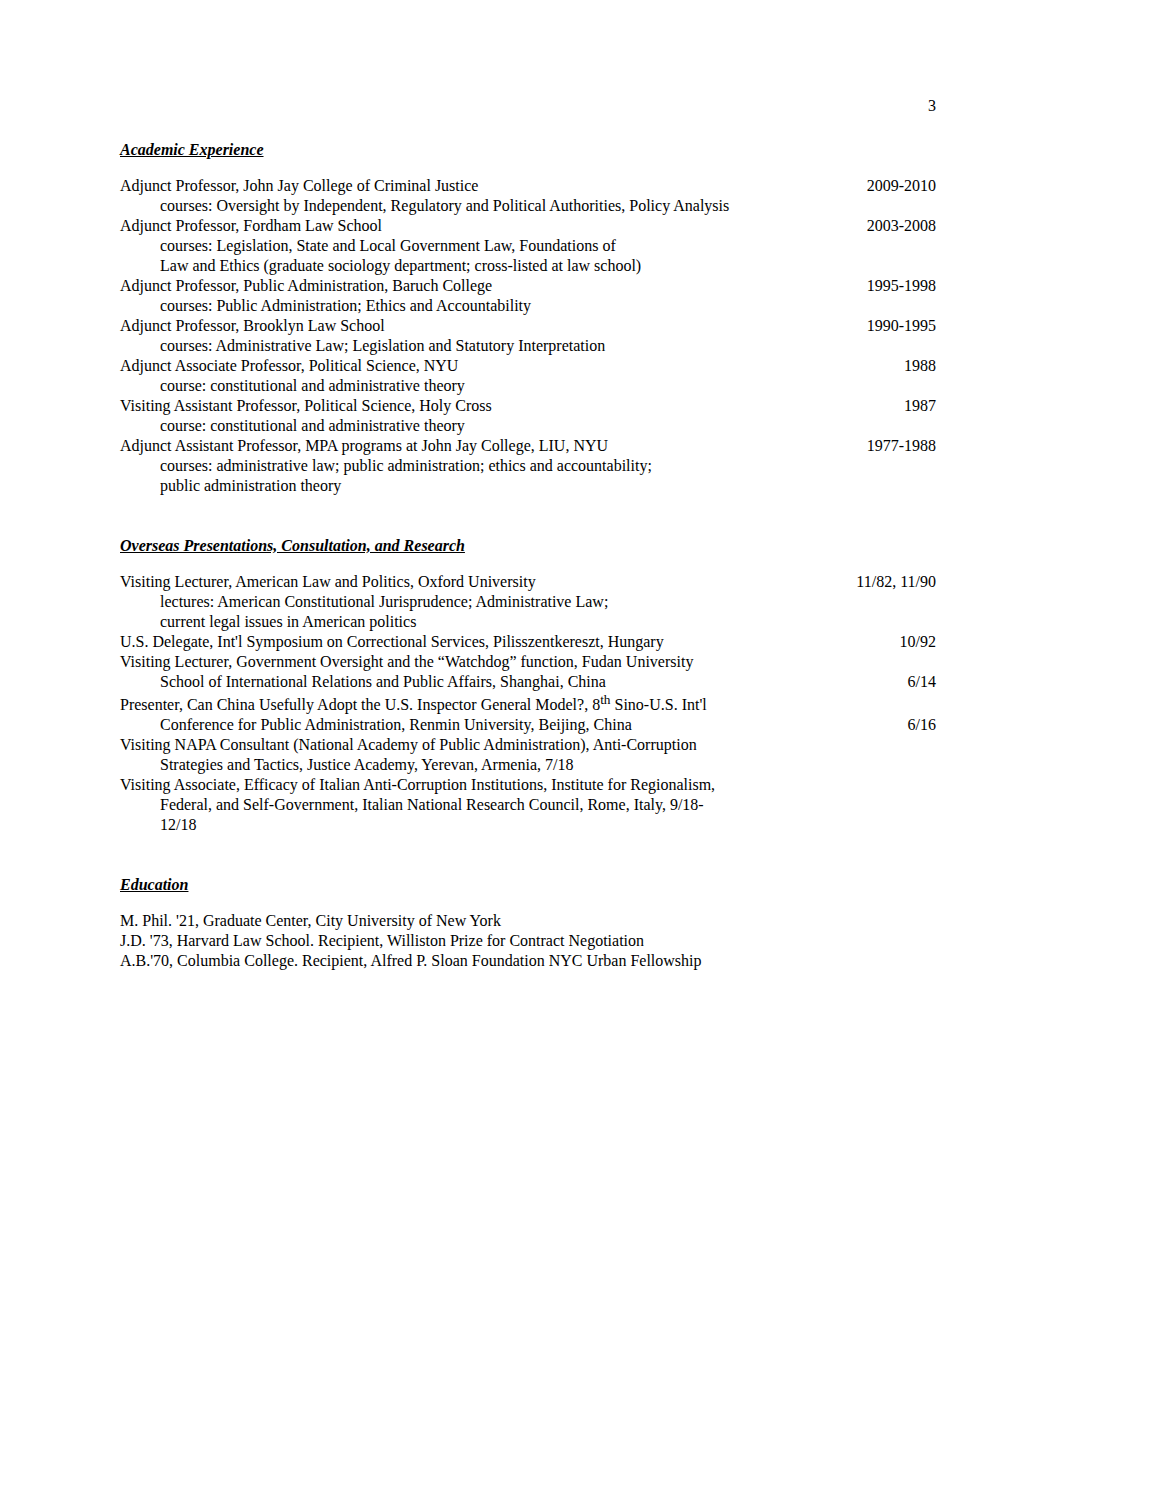3
Academic Experience
Adjunct Professor, John Jay College of Criminal Justice 2009-2010
courses: Oversight by Independent, Regulatory and Political Authorities, Policy Analysis
Adjunct Professor, Fordham Law School 2003-2008
courses: Legislation, State and Local Government Law, Foundations of
Law and Ethics (graduate sociology department; cross-listed at law school)
Adjunct Professor, Public Administration, Baruch College 1995-1998
courses: Public Administration; Ethics and Accountability
Adjunct Professor, Brooklyn Law School 1990-1995
courses: Administrative Law; Legislation and Statutory Interpretation
Adjunct Associate Professor, Political Science, NYU 1988
course: constitutional and administrative theory
Visiting Assistant Professor, Political Science, Holy Cross 1987
course: constitutional and administrative theory
Adjunct Assistant Professor, MPA programs at John Jay College, LIU, NYU 1977-1988
courses: administrative law; public administration; ethics and accountability;
public administration theory
Overseas Presentations, Consultation, and Research
Visiting Lecturer, American Law and Politics, Oxford University 11/82, 11/90
lectures: American Constitutional Jurisprudence; Administrative Law;
current legal issues in American politics
U.S. Delegate, Int'l Symposium on Correctional Services, Pilisszentkereszt, Hungary 10/92
Visiting Lecturer, Government Oversight and the “Watchdog” function, Fudan University
School of International Relations and Public Affairs, Shanghai, China 6/14
Presenter, Can China Usefully Adopt the U.S. Inspector General Model?, 8th Sino-U.S. Int'l
Conference for Public Administration, Renmin University, Beijing, China 6/16
Visiting NAPA Consultant (National Academy of Public Administration), Anti-Corruption
Strategies and Tactics, Justice Academy, Yerevan, Armenia, 7/18
Visiting Associate, Efficacy of Italian Anti-Corruption Institutions, Institute for Regionalism,
Federal, and Self-Government, Italian National Research Council, Rome, Italy, 9/18-
12/18
Education
M. Phil. '21, Graduate Center, City University of New York
J.D. '73, Harvard Law School. Recipient, Williston Prize for Contract Negotiation
A.B.'70, Columbia College. Recipient, Alfred P. Sloan Foundation NYC Urban Fellowship